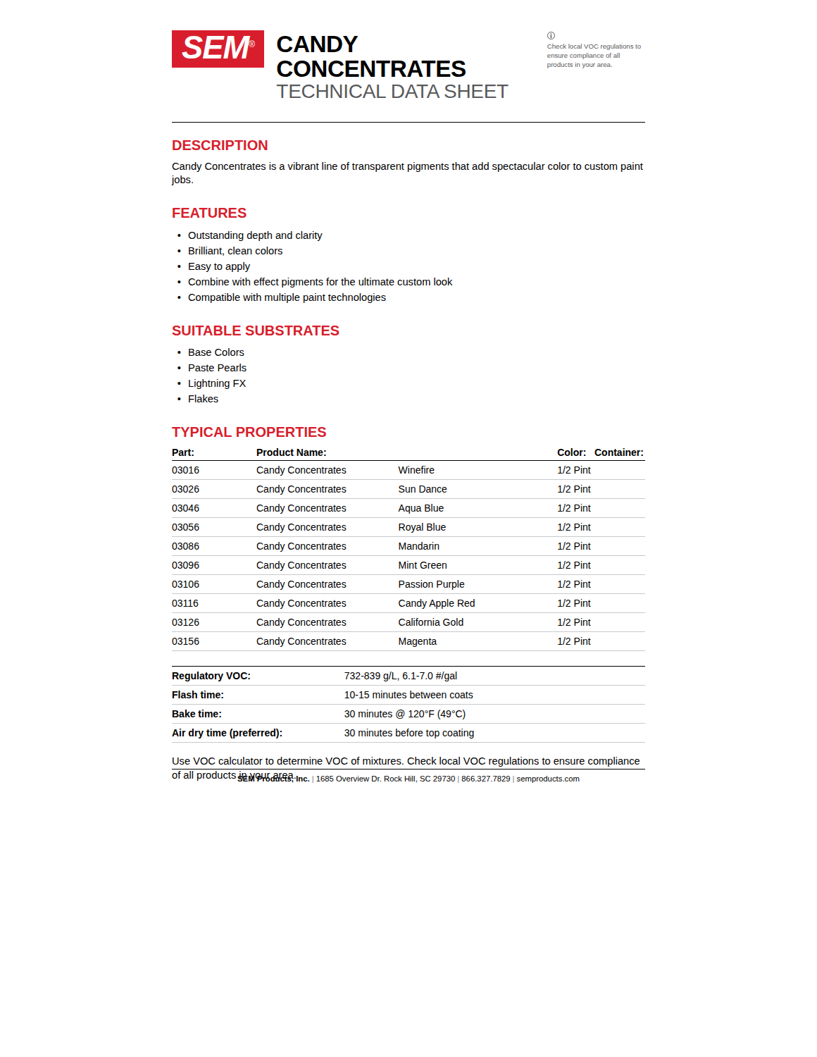SEM®
CANDY CONCENTRATES
TECHNICAL DATA SHEET
i
Check local VOC regulations to ensure compliance of all products in your area.
DESCRIPTION
Candy Concentrates is a vibrant line of transparent pigments that add spectacular color to custom paint jobs.
FEATURES
Outstanding depth and clarity
Brilliant, clean colors
Easy to apply
Combine with effect pigments for the ultimate custom look
Compatible with multiple paint technologies
SUITABLE SUBSTRATES
Base Colors
Paste Pearls
Lightning FX
Flakes
TYPICAL PROPERTIES
| Part: | Product Name: | | Color: | Container: |
| --- | --- | --- | --- | --- |
| 03016 | Candy Concentrates | Winefire | 1/2 Pint |
| 03026 | Candy Concentrates | Sun Dance | 1/2 Pint |
| 03046 | Candy Concentrates | Aqua Blue | 1/2 Pint |
| 03056 | Candy Concentrates | Royal Blue | 1/2 Pint |
| 03086 | Candy Concentrates | Mandarin | 1/2 Pint |
| 03096 | Candy Concentrates | Mint Green | 1/2 Pint |
| 03106 | Candy Concentrates | Passion Purple | 1/2 Pint |
| 03116 | Candy Concentrates | Candy Apple Red | 1/2 Pint |
| 03126 | Candy Concentrates | California Gold | 1/2 Pint |
| 03156 | Candy Concentrates | Magenta | 1/2 Pint |
| Regulatory VOC: | 732-839 g/L, 6.1-7.0 #/gal |
| Flash time: | 10-15 minutes between coats |
| Bake time: | 30 minutes @ 120°F (49°C) |
| Air dry time (preferred): | 30 minutes before top coating |
Use VOC calculator to determine VOC of mixtures. Check local VOC regulations to ensure compliance of all products in your area.
SEM Products, Inc.|1685 Overview Dr. Rock Hill, SC 29730|866.327.7829|semproducts.com